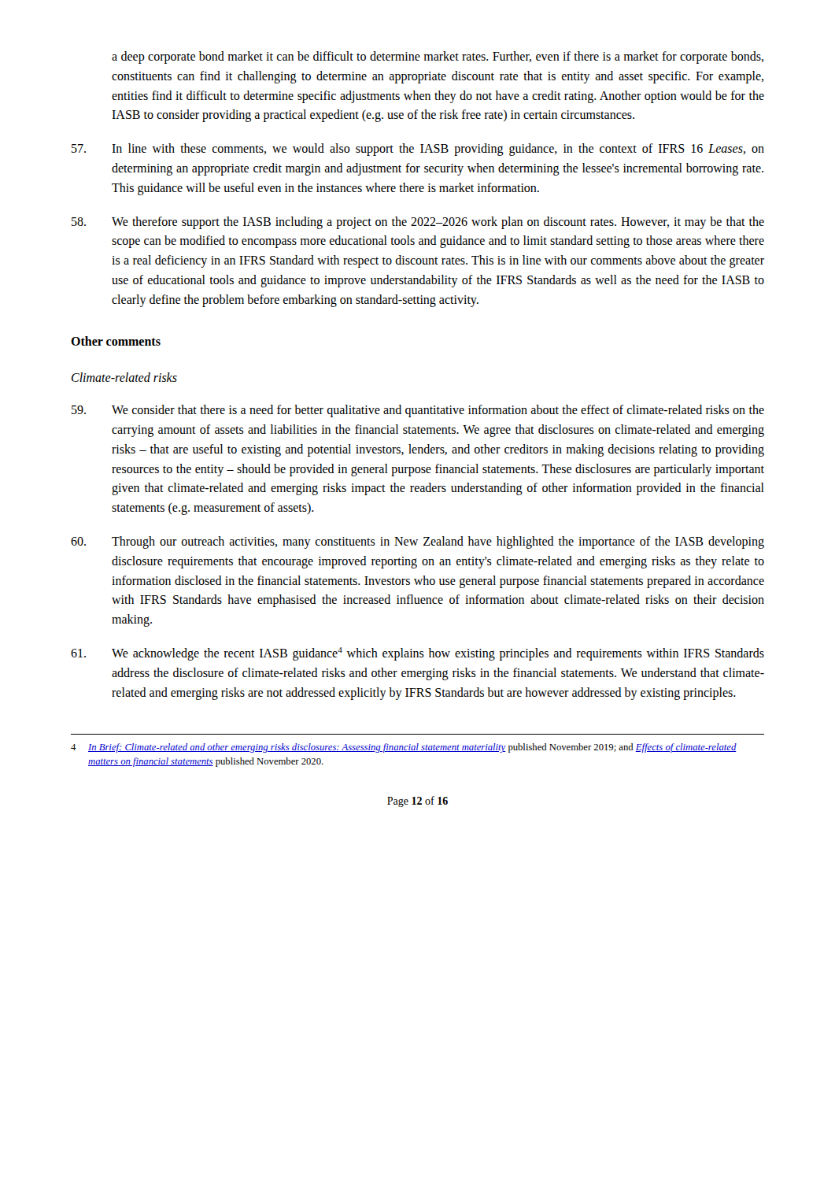a deep corporate bond market it can be difficult to determine market rates. Further, even if there is a market for corporate bonds, constituents can find it challenging to determine an appropriate discount rate that is entity and asset specific. For example, entities find it difficult to determine specific adjustments when they do not have a credit rating. Another option would be for the IASB to consider providing a practical expedient (e.g. use of the risk free rate) in certain circumstances.
In line with these comments, we would also support the IASB providing guidance, in the context of IFRS 16 Leases, on determining an appropriate credit margin and adjustment for security when determining the lessee's incremental borrowing rate. This guidance will be useful even in the instances where there is market information.
We therefore support the IASB including a project on the 2022–2026 work plan on discount rates. However, it may be that the scope can be modified to encompass more educational tools and guidance and to limit standard setting to those areas where there is a real deficiency in an IFRS Standard with respect to discount rates. This is in line with our comments above about the greater use of educational tools and guidance to improve understandability of the IFRS Standards as well as the need for the IASB to clearly define the problem before embarking on standard-setting activity.
Other comments
Climate-related risks
We consider that there is a need for better qualitative and quantitative information about the effect of climate-related risks on the carrying amount of assets and liabilities in the financial statements. We agree that disclosures on climate-related and emerging risks – that are useful to existing and potential investors, lenders, and other creditors in making decisions relating to providing resources to the entity – should be provided in general purpose financial statements. These disclosures are particularly important given that climate-related and emerging risks impact the readers understanding of other information provided in the financial statements (e.g. measurement of assets).
Through our outreach activities, many constituents in New Zealand have highlighted the importance of the IASB developing disclosure requirements that encourage improved reporting on an entity's climate-related and emerging risks as they relate to information disclosed in the financial statements. Investors who use general purpose financial statements prepared in accordance with IFRS Standards have emphasised the increased influence of information about climate-related risks on their decision making.
We acknowledge the recent IASB guidance4 which explains how existing principles and requirements within IFRS Standards address the disclosure of climate-related risks and other emerging risks in the financial statements. We understand that climate-related and emerging risks are not addressed explicitly by IFRS Standards but are however addressed by existing principles.
4 In Brief: Climate-related and other emerging risks disclosures: Assessing financial statement materiality published November 2019; and Effects of climate-related matters on financial statements published November 2020.
Page 12 of 16